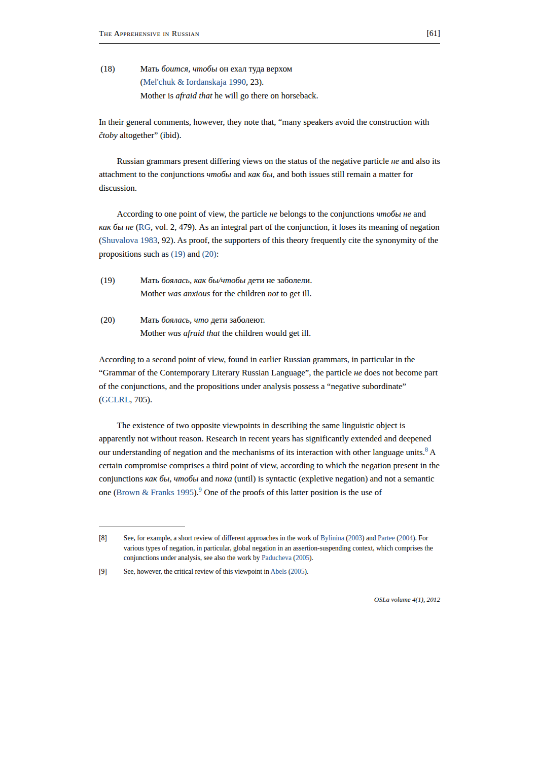The Apprehensive in Russian [61]
(18)
Мать боится, чтобы он ехал туда верхом (Mel'chuk & Iordanskaja 1990, 23). Mother is afraid that he will go there on horseback.
In their general comments, however, they note that, “many speakers avoid the construction with čtoby altogether” (ibid).
Russian grammars present differing views on the status of the negative particle не and also its attachment to the conjunctions чтобы and как бы, and both issues still remain a matter for discussion.
According to one point of view, the particle не belongs to the conjunctions чтобы не and как бы не (RG, vol. 2, 479). As an integral part of the conjunction, it loses its meaning of negation (Shuvalova 1983, 92). As proof, the supporters of this theory frequently cite the synonymity of the propositions such as (19) and (20):
(19)
Мать боялась, как бы/чтобы дети не заболели. Mother was anxious for the children not to get ill.
(20)
Мать боялась, что дети заболеют. Mother was afraid that the children would get ill.
According to a second point of view, found in earlier Russian grammars, in particular in the “Grammar of the Contemporary Literary Russian Language”, the particle не does not become part of the conjunctions, and the propositions under analysis possess a “negative subordinate” (GCLRL, 705).
The existence of two opposite viewpoints in describing the same linguistic object is apparently not without reason. Research in recent years has significantly extended and deepened our understanding of negation and the mechanisms of its interaction with other language units.8 A certain compromise comprises a third point of view, according to which the negation present in the conjunctions как бы, чтобы and пока (until) is syntactic (expletive negation) and not a semantic one (Brown & Franks 1995).9 One of the proofs of this latter position is the use of
[8]
See, for example, a short review of different approaches in the work of Bylinina (2003) and Partee (2004). For various types of negation, in particular, global negation in an assertion-suspending context, which comprises the conjunctions under analysis, see also the work by Paducheva (2005).
[9]
See, however, the critical review of this viewpoint in Abels (2005).
OSLa volume 4(1), 2012